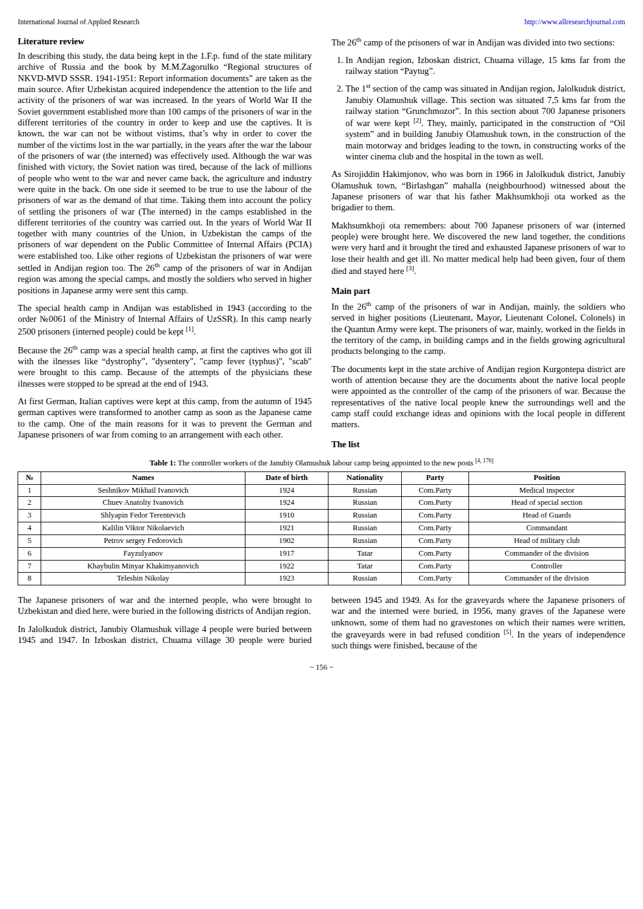International Journal of Applied Research http://www.allresearchjournal.com
Literature review
In describing this study, the data being kept in the 1.F.p. fund of the state military archive of Russia and the book by M.M.Zagorulko “Regional structures of NKVD-MVD SSSR. 1941-1951: Report information documents” are taken as the main source. After Uzbekistan acquired independence the attention to the life and activity of the prisoners of war was increased. In the years of World War II the Soviet government established more than 100 camps of the prisoners of war in the different territories of the country in order to keep and use the captives. It is known, the war can not be without vistims, that’s why in order to cover the number of the victims lost in the war partially, in the years after the war the labour of the prisoners of war (the interned) was effectively used. Although the war was finished with victory, the Soviet nation was tired, because of the lack of millions of people who went to the war and never came back, the agriculture and industry were quite in the back. On one side it seemed to be true to use the labour of the prisoners of war as the demand of that time. Taking them into account the policy of settling the prisoners of war (The interned) in the camps established in the different territories of the country was carried out. In the years of World War II together with many countries of the Union, in Uzbekistan the camps of the prisoners of war dependent on the Public Committee of Internal Affairs (PCIA) were established too. Like other regions of Uzbekistan the prisoners of war were settled in Andijan region too. The 26th camp of the prisoners of war in Andijan region was among the special camps, and mostly the soldiers who served in higher positions in Japanese army were sent this camp.
The special health camp in Andijan was established in 1943 (according to the order №0061 of the Ministry of Internal Affairs of UzSSR). In this camp nearly 2500 prisoners (interned people) could be kept [1].
Because the 26th camp was a special health camp, at first the captives who got ill with the ilnesses like “dystrophy”, "dysentery", "camp fever (typhus)", "scab" were brought to this camp. Because of the attempts of the physicians these ilnesses were stopped to be spread at the end of 1943.
At first German, Italian captives were kept at this camp, from the autumn of 1945 german captives were transformed to another camp as soon as the Japanese came to the camp. One of the main reasons for it was to prevent the German and Japanese prisoners of war from coming to an arrangement with each other.
The 26th camp of the prisoners of war in Andijan was divided into two sections:
In Andijan region, Izboskan district, Chuama village, 15 kms far from the railway station “Paytug”.
The 1st section of the camp was situated in Andijan region, Jalolkuduk district, Janubiy Olamushuk village. This section was situated 7,5 kms far from the railway station “Grunchmozor”. In this section about 700 Japanese prisoners of war were kept [2]. They, mainly, participated in the construction of “Oil system” and in building Janubiy Olamushuk town, in the construction of the main motorway and bridges leading to the town, in constructing works of the winter cinema club and the hospital in the town as well.
As Sirojiddin Hakimjonov, who was born in 1966 in Jalolkuduk district, Janubiy Olamushuk town, “Birlashgan” mahalla (neighbourhood) witnessed about the Japanese prisoners of war that his father Makhsumkhoji ota worked as the brigadier to them.
Makhsumkhoji ota remembers: about 700 Japanese prisoners of war (interned people) were brought here. We discovered the new land together, the conditions were very hard and it brought the tired and exhausted Japanese prisoners of war to lose their health and get ill. No matter medical help had been given, four of them died and stayed here [3].
Main part
In the 26th camp of the prisoners of war in Andijan, mainly, the soldiers who served in higher positions (Lieutenant, Mayor, Lieutenant Colonel, Colonels) in the Quantun Army were kept. The prisoners of war, mainly, worked in the fields in the territory of the camp, in building camps and in the fields growing agricultural products belonging to the camp.
The documents kept in the state archive of Andijan region Kurgontepa district are worth of attention because they are the documents about the native local people were appointed as the controller of the camp of the prisoners of war. Because the representatives of the native local people knew the surroundings well and the camp staff could exchange ideas and opinions with the local people in different matters.
The list
Table 1: The controller workers of the Janubiy Olamushuk labour camp being appointed to the new posts [4, 176]
| № | Names | Date of birth | Nationality | Party | Position |
| --- | --- | --- | --- | --- | --- |
| 1 | Seshnikov Mikhail Ivanovich | 1924 | Russian | Com.Party | Medical inspector |
| 2 | Chuev Anatoliy Ivanovich | 1924 | Russian | Com.Party | Head of special section |
| 3 | Shlyapin Fedor Terentevich | 1910 | Russian | Com.Party | Head of Guards |
| 4 | Kalilin Viktor Nikolaevich | 1921 | Russian | Com.Party | Commandant |
| 5 | Petrov sergey Fedorovich | 1902 | Russian | Com.Party | Head of military club |
| 6 | Fayzulyanov | 1917 | Tatar | Com.Party | Commander of the division |
| 7 | Khaybulin Minyar Khakimyanovich | 1922 | Tatar | Com.Party | Controller |
| 8 | Teleshin Nikolay | 1923 | Russian | Com.Party | Commander of the division |
The Japanese prisoners of war and the interned people, who were brought to Uzbekistan and died here, were buried in the following districts of Andijan region.
In Jalolkuduk district, Janubiy Olamushuk village 4 people were buried between 1945 and 1947. In Izboskan district, Chuama village 30 people were buried between 1945 and 1949. As for the graveyards where the Japanese prisoners of war and the interned were buried, in 1956, many graves of the Japanese were unknown, some of them had no gravestones on which their names were written, the graveyards were in bad refused condition [5]. In the years of independence such things were finished, because of the
~ 156 ~